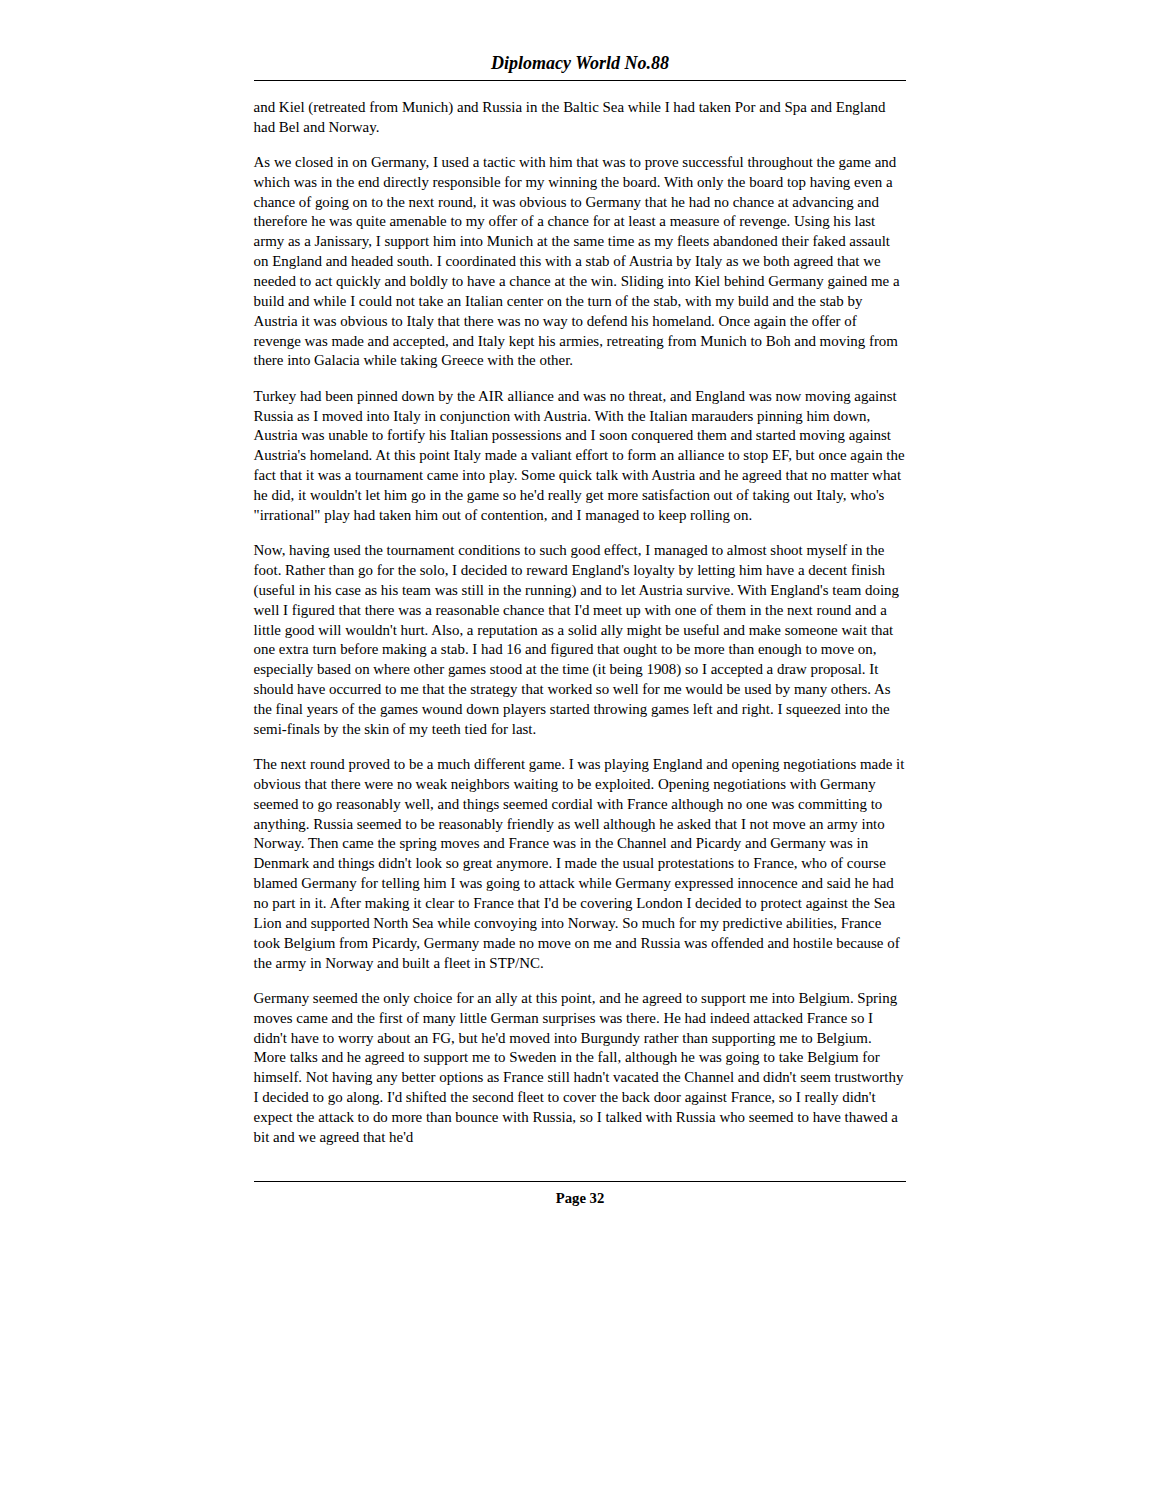Diplomacy World No.88
and Kiel (retreated from Munich) and Russia in the Baltic Sea while I had taken Por and Spa and England had Bel and Norway.
As we closed in on Germany, I used a tactic with him that was to prove successful throughout the game and which was in the end directly responsible for my winning the board. With only the board top having even a chance of going on to the next round, it was obvious to Germany that he had no chance at advancing and therefore he was quite amenable to my offer of a chance for at least a measure of revenge. Using his last army as a Janissary, I support him into Munich at the same time as my fleets abandoned their faked assault on England and headed south. I coordinated this with a stab of Austria by Italy as we both agreed that we needed to act quickly and boldly to have a chance at the win. Sliding into Kiel behind Germany gained me a build and while I could not take an Italian center on the turn of the stab, with my build and the stab by Austria it was obvious to Italy that there was no way to defend his homeland. Once again the offer of revenge was made and accepted, and Italy kept his armies, retreating from Munich to Boh and moving from there into Galacia while taking Greece with the other.
Turkey had been pinned down by the AIR alliance and was no threat, and England was now moving against Russia as I moved into Italy in conjunction with Austria. With the Italian marauders pinning him down, Austria was unable to fortify his Italian possessions and I soon conquered them and started moving against Austria's homeland. At this point Italy made a valiant effort to form an alliance to stop EF, but once again the fact that it was a tournament came into play. Some quick talk with Austria and he agreed that no matter what he did, it wouldn't let him go in the game so he'd really get more satisfaction out of taking out Italy, who's "irrational" play had taken him out of contention, and I managed to keep rolling on.
Now, having used the tournament conditions to such good effect, I managed to almost shoot myself in the foot. Rather than go for the solo, I decided to reward England's loyalty by letting him have a decent finish (useful in his case as his team was still in the running) and to let Austria survive. With England's team doing well I figured that there was a reasonable chance that I'd meet up with one of them in the next round and a little good will wouldn't hurt. Also, a reputation as a solid ally might be useful and make someone wait that one extra turn before making a stab. I had 16 and figured that ought to be more than enough to move on, especially based on where other games stood at the time (it being 1908) so I accepted a draw proposal. It should have occurred to me that the strategy that worked so well for me would be used by many others. As the final years of the games wound down players started throwing games left and right. I squeezed into the semi-finals by the skin of my teeth tied for last.
The next round proved to be a much different game. I was playing England and opening negotiations made it obvious that there were no weak neighbors waiting to be exploited. Opening negotiations with Germany seemed to go reasonably well, and things seemed cordial with France although no one was committing to anything. Russia seemed to be reasonably friendly as well although he asked that I not move an army into Norway. Then came the spring moves and France was in the Channel and Picardy and Germany was in Denmark and things didn't look so great anymore. I made the usual protestations to France, who of course blamed Germany for telling him I was going to attack while Germany expressed innocence and said he had no part in it. After making it clear to France that I'd be covering London I decided to protect against the Sea Lion and supported North Sea while convoying into Norway. So much for my predictive abilities, France took Belgium from Picardy, Germany made no move on me and Russia was offended and hostile because of the army in Norway and built a fleet in STP/NC.
Germany seemed the only choice for an ally at this point, and he agreed to support me into Belgium. Spring moves came and the first of many little German surprises was there. He had indeed attacked France so I didn't have to worry about an FG, but he'd moved into Burgundy rather than supporting me to Belgium. More talks and he agreed to support me to Sweden in the fall, although he was going to take Belgium for himself. Not having any better options as France still hadn't vacated the Channel and didn't seem trustworthy I decided to go along. I'd shifted the second fleet to cover the back door against France, so I really didn't expect the attack to do more than bounce with Russia, so I talked with Russia who seemed to have thawed a bit and we agreed that he'd
Page 32